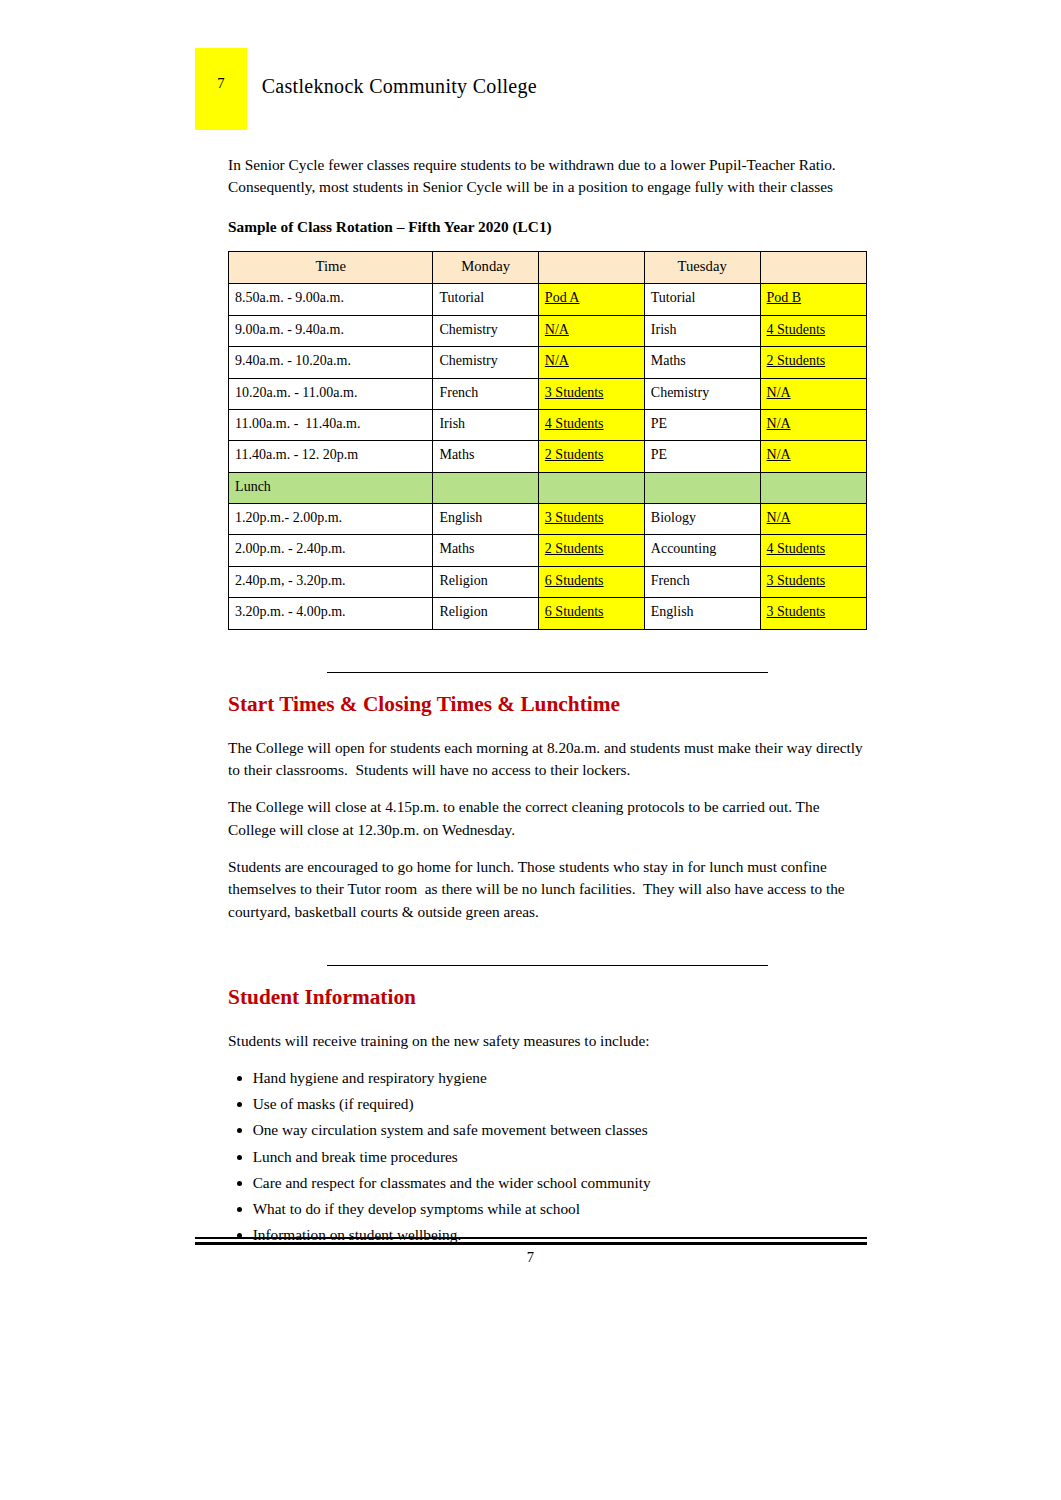7
Castleknock Community College
In Senior Cycle fewer classes require students to be withdrawn due to a lower Pupil-Teacher Ratio. Consequently, most students in Senior Cycle will be in a position to engage fully with their classes
Sample of Class Rotation – Fifth Year 2020 (LC1)
| Time | Monday | | Tuesday | |
| 8.50a.m. - 9.00a.m. | Tutorial | Pod A | Tutorial | Pod B |
| 9.00a.m. - 9.40a.m. | Chemistry | N/A | Irish | 4 Students |
| 9.40a.m. - 10.20a.m. | Chemistry | N/A | Maths | 2 Students |
| 10.20a.m. - 11.00a.m. | French | 3 Students | Chemistry | N/A |
| 11.00a.m. - 11.40a.m. | Irish | 4 Students | PE | N/A |
| 11.40a.m. - 12. 20p.m | Maths | 2 Students | PE | N/A |
| Lunch | | | | |
| 1.20p.m.- 2.00p.m. | English | 3 Students | Biology | N/A |
| 2.00p.m. - 2.40p.m. | Maths | 2 Students | Accounting | 4 Students |
| 2.40p.m, - 3.20p.m. | Religion | 6 Students | French | 3 Students |
| 3.20p.m. - 4.00p.m. | Religion | 6 Students | English | 3 Students |
Start Times & Closing Times & Lunchtime
The College will open for students each morning at 8.20a.m. and students must make their way directly to their classrooms. Students will have no access to their lockers.
The College will close at 4.15p.m. to enable the correct cleaning protocols to be carried out. The College will close at 12.30p.m. on Wednesday.
Students are encouraged to go home for lunch. Those students who stay in for lunch must confine themselves to their Tutor room as there will be no lunch facilities. They will also have access to the courtyard, basketball courts & outside green areas.
Student Information
Students will receive training on the new safety measures to include:
Hand hygiene and respiratory hygiene
Use of masks (if required)
One way circulation system and safe movement between classes
Lunch and break time procedures
Care and respect for classmates and the wider school community
What to do if they develop symptoms while at school
Information on student wellbeing.
7